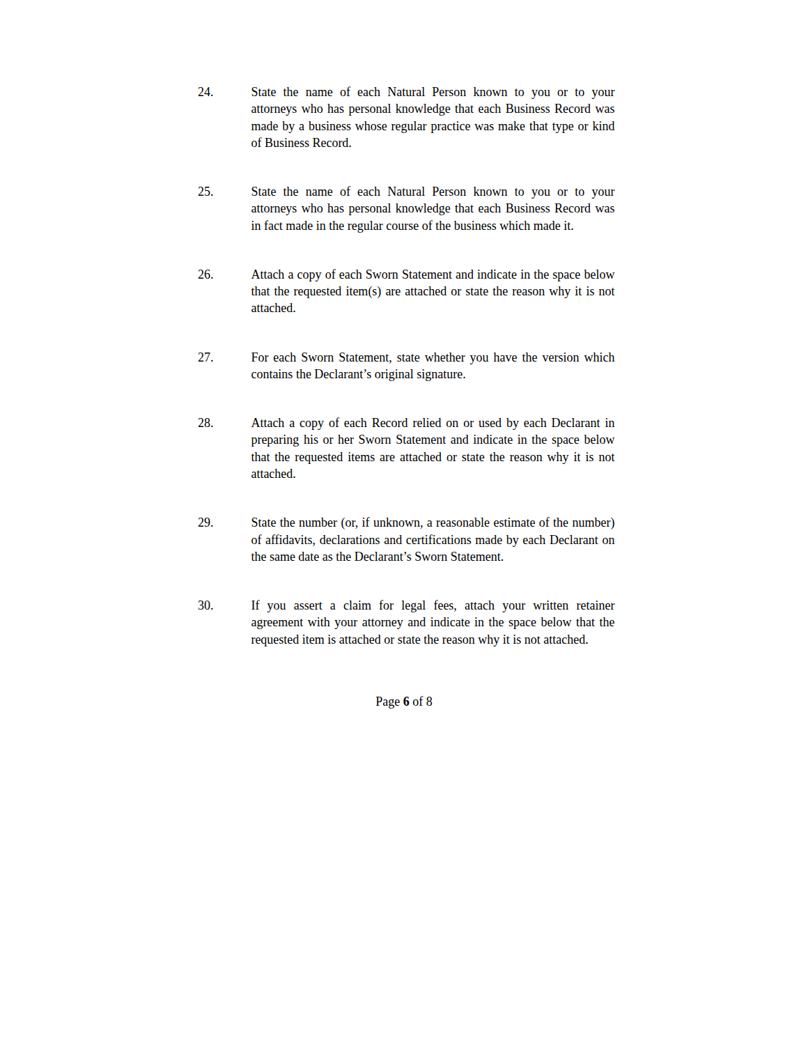24.
State the name of each Natural Person known to you or to your attorneys who has personal knowledge that each Business Record was made by a business whose regular practice was make that type or kind of Business Record.
25.
State the name of each Natural Person known to you or to your attorneys who has personal knowledge that each Business Record was in fact made in the regular course of the business which made it.
26.
Attach a copy of each Sworn Statement and indicate in the space below that the requested item(s) are attached or state the reason why it is not attached.
27.
For each Sworn Statement, state whether you have the version which contains the Declarant’s original signature.
28.
Attach a copy of each Record relied on or used by each Declarant in preparing his or her Sworn Statement and indicate in the space below that the requested items are attached or state the reason why it is not attached.
29.
State the number (or, if unknown, a reasonable estimate of the number) of affidavits, declarations and certifications made by each Declarant on the same date as the Declarant’s Sworn Statement.
30.
If you assert a claim for legal fees, attach your written retainer agreement with your attorney and indicate in the space below that the requested item is attached or state the reason why it is not attached.
Page 6 of 8